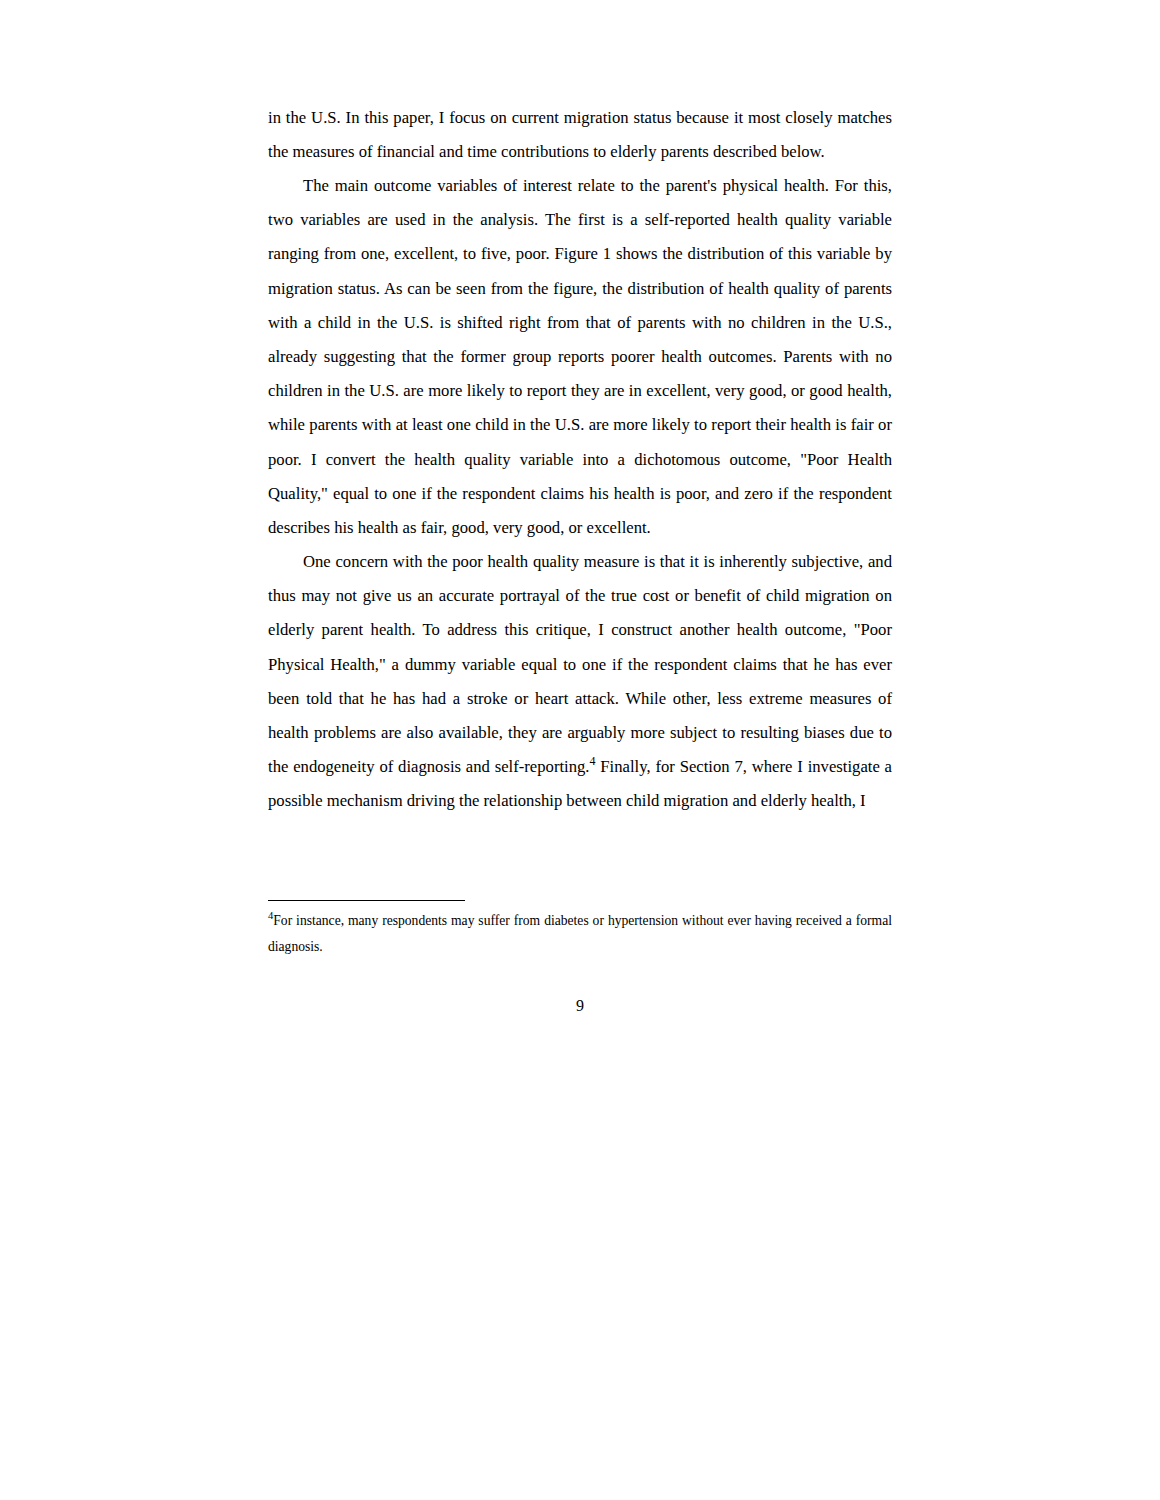in the U.S. In this paper, I focus on current migration status because it most closely matches the measures of financial and time contributions to elderly parents described below.
The main outcome variables of interest relate to the parent's physical health. For this, two variables are used in the analysis. The first is a self-reported health quality variable ranging from one, excellent, to five, poor. Figure 1 shows the distribution of this variable by migration status. As can be seen from the figure, the distribution of health quality of parents with a child in the U.S. is shifted right from that of parents with no children in the U.S., already suggesting that the former group reports poorer health outcomes. Parents with no children in the U.S. are more likely to report they are in excellent, very good, or good health, while parents with at least one child in the U.S. are more likely to report their health is fair or poor. I convert the health quality variable into a dichotomous outcome, "Poor Health Quality," equal to one if the respondent claims his health is poor, and zero if the respondent describes his health as fair, good, very good, or excellent.
One concern with the poor health quality measure is that it is inherently subjective, and thus may not give us an accurate portrayal of the true cost or benefit of child migration on elderly parent health. To address this critique, I construct another health outcome, "Poor Physical Health," a dummy variable equal to one if the respondent claims that he has ever been told that he has had a stroke or heart attack. While other, less extreme measures of health problems are also available, they are arguably more subject to resulting biases due to the endogeneity of diagnosis and self-reporting.4 Finally, for Section 7, where I investigate a possible mechanism driving the relationship between child migration and elderly health, I
4For instance, many respondents may suffer from diabetes or hypertension without ever having received a formal diagnosis.
9